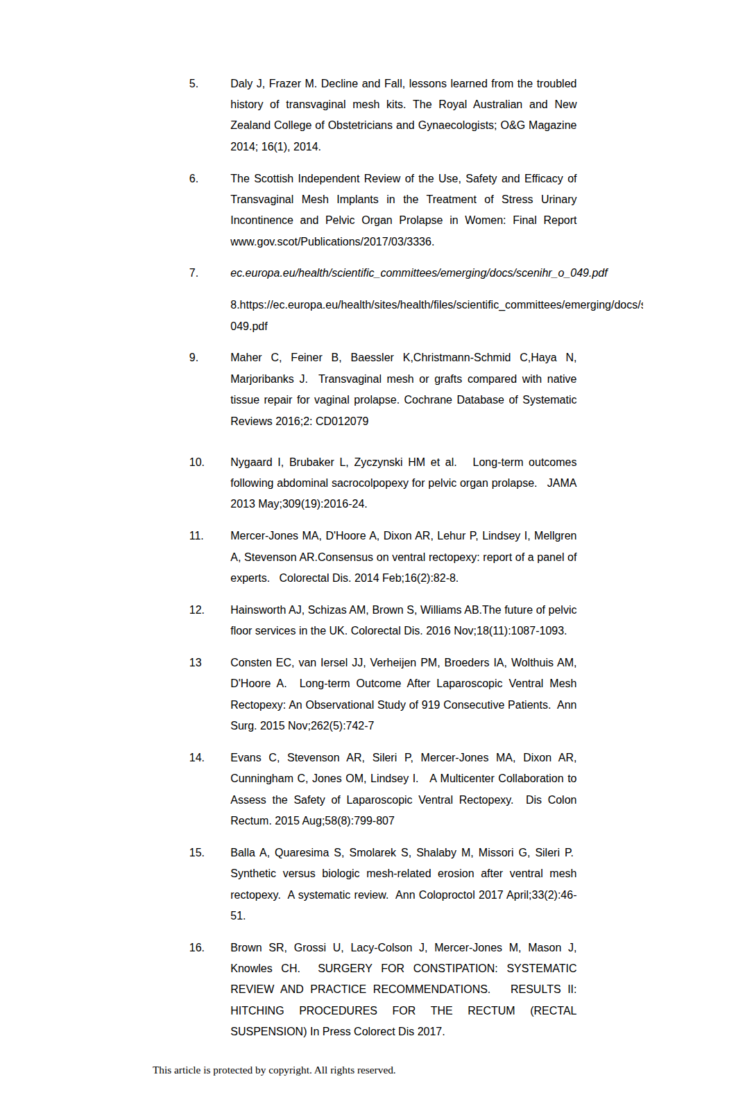Accepted Article
5. Daly J, Frazer M. Decline and Fall, lessons learned from the troubled history of transvaginal mesh kits. The Royal Australian and New Zealand College of Obstetricians and Gynaecologists; O&G Magazine 2014; 16(1), 2014.
6. The Scottish Independent Review of the Use, Safety and Efficacy of Transvaginal Mesh Implants in the Treatment of Stress Urinary Incontinence and Pelvic Organ Prolapse in Women: Final Report www.gov.scot/Publications/2017/03/3336.
7. ec.europa.eu/health/scientific_committees/emerging/docs/scenihr_o_049.pdf
8.https://ec.europa.eu/health/sites/health/files/scientific_committees/emerging/docs/scenihr o 049.pdf
9. Maher C, Feiner B, Baessler K,Christmann-Schmid C,Haya N, Marjoribanks J. Transvaginal mesh or grafts compared with native tissue repair for vaginal prolapse. Cochrane Database of Systematic Reviews 2016;2: CD012079
10. Nygaard I, Brubaker L, Zyczynski HM et al. Long-term outcomes following abdominal sacrocolpopexy for pelvic organ prolapse. JAMA 2013 May;309(19):2016-24.
11. Mercer-Jones MA, D'Hoore A, Dixon AR, Lehur P, Lindsey I, Mellgren A, Stevenson AR.Consensus on ventral rectopexy: report of a panel of experts. Colorectal Dis. 2014 Feb;16(2):82-8.
12. Hainsworth AJ, Schizas AM, Brown S, Williams AB.The future of pelvic floor services in the UK. Colorectal Dis. 2016 Nov;18(11):1087-1093.
13 Consten EC, van Iersel JJ, Verheijen PM, Broeders IA, Wolthuis AM, D'Hoore A. Long-term Outcome After Laparoscopic Ventral Mesh Rectopexy: An Observational Study of 919 Consecutive Patients. Ann Surg. 2015 Nov;262(5):742-7
14. Evans C, Stevenson AR, Sileri P, Mercer-Jones MA, Dixon AR, Cunningham C, Jones OM, Lindsey I. A Multicenter Collaboration to Assess the Safety of Laparoscopic Ventral Rectopexy. Dis Colon Rectum. 2015 Aug;58(8):799-807
15. Balla A, Quaresima S, Smolarek S, Shalaby M, Missori G, Sileri P. Synthetic versus biologic mesh-related erosion after ventral mesh rectopexy. A systematic review. Ann Coloproctol 2017 April;33(2):46-51.
16. Brown SR, Grossi U, Lacy-Colson J, Mercer-Jones M, Mason J, Knowles CH. SURGERY FOR CONSTIPATION: SYSTEMATIC REVIEW AND PRACTICE RECOMMENDATIONS. RESULTS II: HITCHING PROCEDURES FOR THE RECTUM (RECTAL SUSPENSION) In Press Colorect Dis 2017.
This article is protected by copyright. All rights reserved.